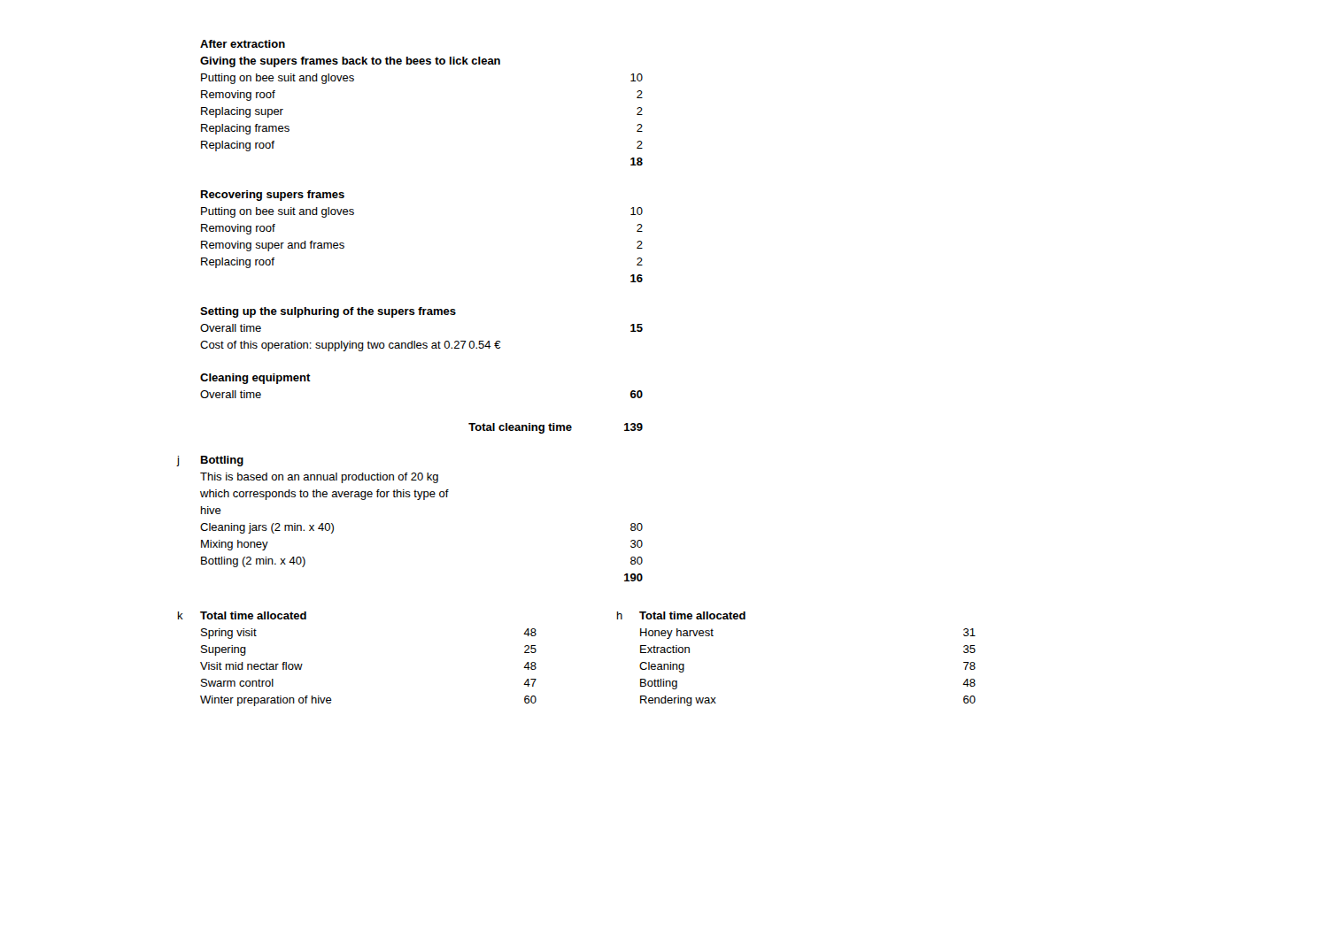| | After extraction | |
| | Giving the supers frames back to the bees to lick clean | |
| | Putting on bee suit and gloves | 10 |
| | Removing roof | 2 |
| | Replacing super | 2 |
| | Replacing frames | 2 |
| | Replacing roof | 2 |
| | | 18 |
| | Recovering supers frames | |
| | Putting on bee suit and gloves | 10 |
| | Removing roof | 2 |
| | Removing super and frames | 2 |
| | Replacing roof | 2 |
| | | 16 |
| | Setting up the sulphuring of the supers frames | |
| | Overall time | 15 |
| | Cost of this operation: supplying two candles at 0.27 0.54 € |
| | Cleaning equipment | |
| | Overall time | 60 |
| | Total cleaning time | 139 |
| j | Bottling | |
| | This is based on an annual production of 20 kg | |
| | which corresponds to the average for this type of | |
| | hive | |
| | Cleaning jars (2 min. x 40) | 80 |
| | Mixing honey | 30 |
| | Bottling (2 min. x 40) | 80 |
| | | 190 |
| k | Total time allocated | |
| | Spring visit | 48 |
| | Supering | 25 |
| | Visit mid nectar flow | 48 |
| | Swarm control | 47 |
| | Winter preparation of hive | 60 |
| h | Total time allocated | |
| | Honey harvest | 31 |
| | Extraction | 35 |
| | Cleaning | 78 |
| | Bottling | 48 |
| | Rendering wax | 60 |